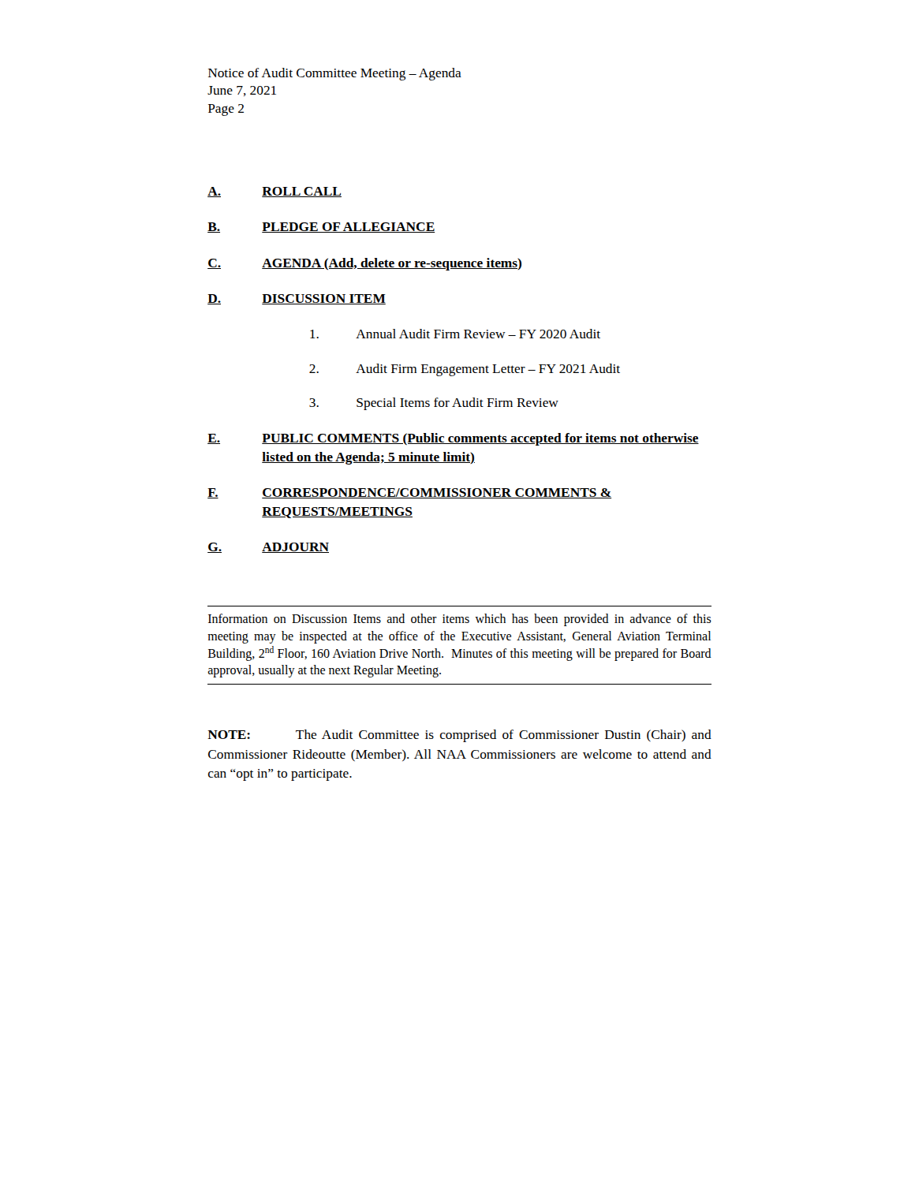Notice of Audit Committee Meeting – Agenda
June 7, 2021
Page 2
| A. | ROLL CALL |
| B. | PLEDGE OF ALLEGIANCE |
| C. | AGENDA (Add, delete or re-sequence items) |
| D. | DISCUSSION ITEM 1. Annual Audit Firm Review – FY 2020 Audit 2. Audit Firm Engagement Letter – FY 2021 Audit 3. Special Items for Audit Firm Review |
| E. | PUBLIC COMMENTS (Public comments accepted for items not otherwise listed on the Agenda; 5 minute limit) |
| F. | CORRESPONDENCE/COMMISSIONER COMMENTS & REQUESTS/MEETINGS |
| G. | ADJOURN |
Information on Discussion Items and other items which has been provided in advance of this meeting may be inspected at the office of the Executive Assistant, General Aviation Terminal Building, 2nd Floor, 160 Aviation Drive North. Minutes of this meeting will be prepared for Board approval, usually at the next Regular Meeting.
NOTE: The Audit Committee is comprised of Commissioner Dustin (Chair) and Commissioner Rideoutte (Member). All NAA Commissioners are welcome to attend and can “opt in” to participate.